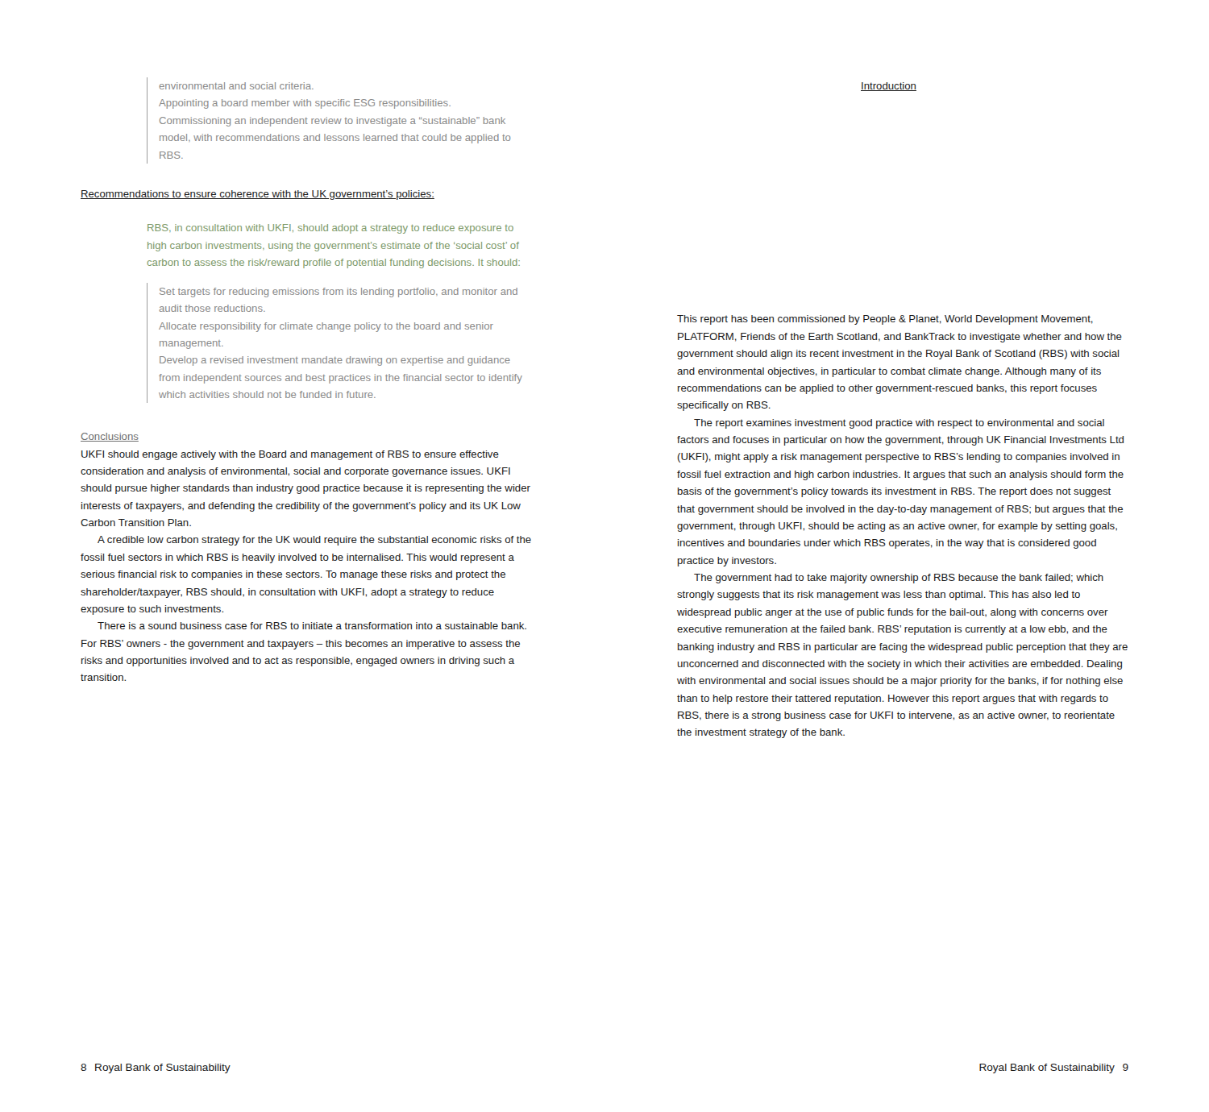environmental and social criteria.
Appointing a board member with specific ESG responsibilities.
Commissioning an independent review to investigate a “sustainable” bank model, with recommendations and lessons learned that could be applied to RBS.
Recommendations to ensure coherence with the UK government’s policies:
RBS, in consultation with UKFI, should adopt a strategy to reduce exposure to high carbon investments, using the government’s estimate of the ‘social cost’ of carbon to assess the risk/reward profile of potential funding decisions. It should:
Set targets for reducing emissions from its lending portfolio, and monitor and audit those reductions.
Allocate responsibility for climate change policy to the board and senior management.
Develop a revised investment mandate drawing on expertise and guidance from independent sources and best practices in the financial sector to identify which activities should not be funded in future.
Conclusions
UKFI should engage actively with the Board and management of RBS to ensure effective consideration and analysis of environmental, social and corporate governance issues. UKFI should pursue higher standards than industry good practice because it is representing the wider interests of taxpayers, and defending the credibility of the government’s policy and its UK Low Carbon Transition Plan.
A credible low carbon strategy for the UK would require the substantial economic risks of the fossil fuel sectors in which RBS is heavily involved to be internalised. This would represent a serious financial risk to companies in these sectors. To manage these risks and protect the shareholder/taxpayer, RBS should, in consultation with UKFI, adopt a strategy to reduce exposure to such investments.
There is a sound business case for RBS to initiate a transformation into a sustainable bank. For RBS’ owners - the government and taxpayers – this becomes an imperative to assess the risks and opportunities involved and to act as responsible, engaged owners in driving such a transition.
Introduction
This report has been commissioned by People & Planet, World Development Movement, PLATFORM, Friends of the Earth Scotland, and BankTrack to investigate whether and how the government should align its recent investment in the Royal Bank of Scotland (RBS) with social and environmental objectives, in particular to combat climate change. Although many of its recommendations can be applied to other government-rescued banks, this report focuses specifically on RBS.
The report examines investment good practice with respect to environmental and social factors and focuses in particular on how the government, through UK Financial Investments Ltd (UKFI), might apply a risk management perspective to RBS’s lending to companies involved in fossil fuel extraction and high carbon industries. It argues that such an analysis should form the basis of the government’s policy towards its investment in RBS. The report does not suggest that government should be involved in the day-to-day management of RBS; but argues that the government, through UKFI, should be acting as an active owner, for example by setting goals, incentives and boundaries under which RBS operates, in the way that is considered good practice by investors.
The government had to take majority ownership of RBS because the bank failed; which strongly suggests that its risk management was less than optimal. This has also led to widespread public anger at the use of public funds for the bail-out, along with concerns over executive remuneration at the failed bank. RBS’ reputation is currently at a low ebb, and the banking industry and RBS in particular are facing the widespread public perception that they are unconcerned and disconnected with the society in which their activities are embedded. Dealing with environmental and social issues should be a major priority for the banks, if for nothing else than to help restore their tattered reputation. However this report argues that with regards to RBS, there is a strong business case for UKFI to intervene, as an active owner, to reorientate the investment strategy of the bank.
8 Royal Bank of Sustainability
Royal Bank of Sustainability9